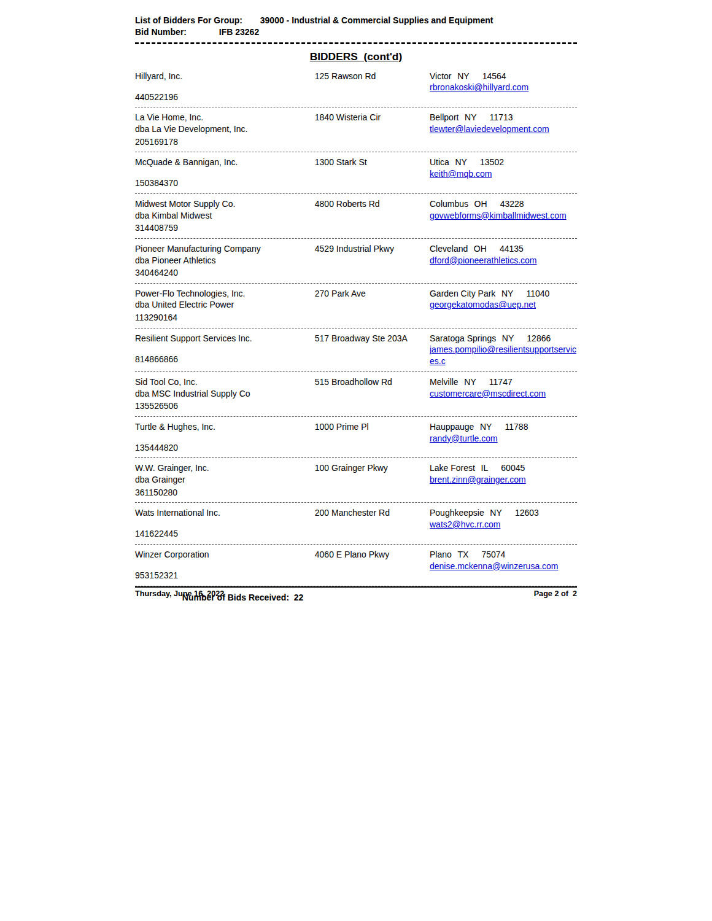List of Bidders For Group: 39000 - Industrial & Commercial Supplies and Equipment
Bid Number: IFB 23262
BIDDERS (cont'd)
| Hillyard, Inc. 440522196 | 125 Rawson Rd | Victor NY 14564 rbronakoski@hillyard.com |
| La Vie Home, Inc. dba La Vie Development, Inc. 205169178 | 1840 Wisteria Cir | Bellport NY 11713 tlewter@laviedevelopment.com |
| McQuade & Bannigan, Inc. 150384370 | 1300 Stark St | Utica NY 13502 keith@mqb.com |
| Midwest Motor Supply Co. dba Kimbal Midwest 314408759 | 4800 Roberts Rd | Columbus OH 43228 govwebforms@kimballmidwest.com |
| Pioneer Manufacturing Company dba Pioneer Athletics 340464240 | 4529 Industrial Pkwy | Cleveland OH 44135 dford@pioneerathletics.com |
| Power-Flo Technologies, Inc. dba United Electric Power 113290164 | 270 Park Ave | Garden City Park NY 11040 georgekatomodas@uep.net |
| Resilient Support Services Inc. 814866866 | 517 Broadway Ste 203A | Saratoga Springs NY 12866 james.pompilio@resilientsupportservices.c |
| Sid Tool Co, Inc. dba MSC Industrial Supply Co 135526506 | 515 Broadhollow Rd | Melville NY 11747 customercare@mscdirect.com |
| Turtle & Hughes, Inc. 135444820 | 1000 Prime Pl | Hauppauge NY 11788 randy@turtle.com |
| W.W. Grainger, Inc. dba Grainger 361150280 | 100 Grainger Pkwy | Lake Forest IL 60045 brent.zinn@grainger.com |
| Wats International Inc. 141622445 | 200 Manchester Rd | Poughkeepsie NY 12603 wats2@hvc.rr.com |
| Winzer Corporation 953152321 | 4060 E Plano Pkwy | Plano TX 75074 denise.mckenna@winzerusa.com |
Number of Bids Received: 22
Thursday, June 16, 2022
Page 2 of 2